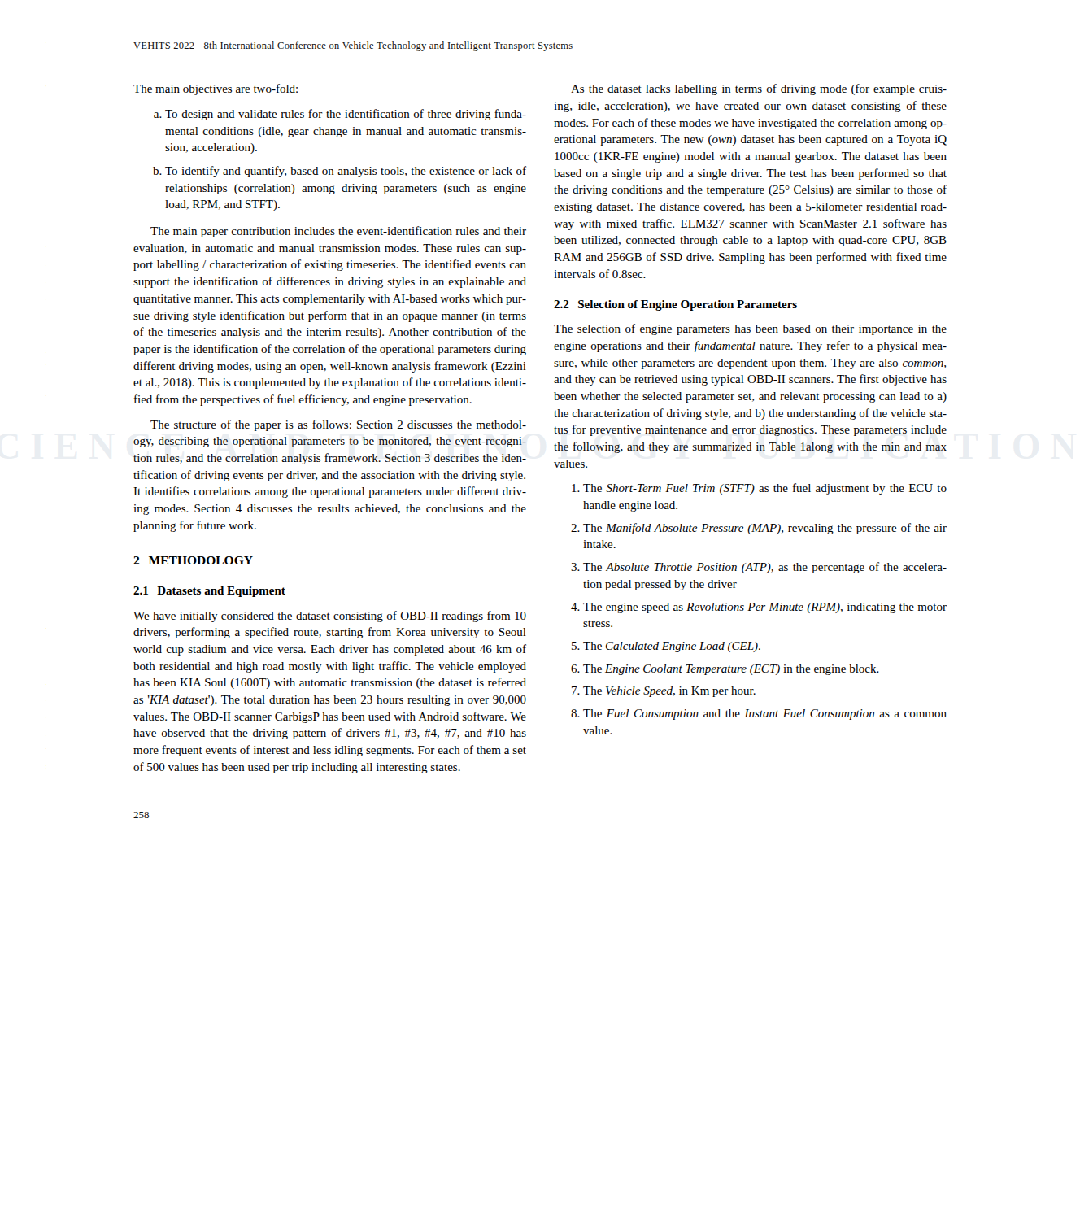VEHITS 2022 - 8th International Conference on Vehicle Technology and Intelligent Transport Systems
SCIENCE AND TECHNOLOGY PUBLICATIONS
The main objectives are two-fold:
To design and validate rules for the identification of three driving fundamental conditions (idle, gear change in manual and automatic transmission, acceleration).
To identify and quantify, based on analysis tools, the existence or lack of relationships (correlation) among driving parameters (such as engine load, RPM, and STFT).
The main paper contribution includes the event-identification rules and their evaluation, in automatic and manual transmission modes. These rules can support labelling / characterization of existing timeseries. The identified events can support the identification of differences in driving styles in an explainable and quantitative manner. This acts complementarily with AI-based works which pursue driving style identification but perform that in an opaque manner (in terms of the timeseries analysis and the interim results). Another contribution of the paper is the identification of the correlation of the operational parameters during different driving modes, using an open, well-known analysis framework (Ezzini et al., 2018). This is complemented by the explanation of the correlations identified from the perspectives of fuel efficiency, and engine preservation.
The structure of the paper is as follows: Section 2 discusses the methodology, describing the operational parameters to be monitored, the event-recognition rules, and the correlation analysis framework. Section 3 describes the identification of driving events per driver, and the association with the driving style. It identifies correlations among the operational parameters under different driving modes. Section 4 discusses the results achieved, the conclusions and the planning for future work.
2 METHODOLOGY
2.1 Datasets and Equipment
We have initially considered the dataset consisting of OBD-II readings from 10 drivers, performing a specified route, starting from Korea university to Seoul world cup stadium and vice versa. Each driver has completed about 46 km of both residential and high road mostly with light traffic. The vehicle employed has been KIA Soul (1600T) with automatic transmission (the dataset is referred as 'KIA dataset'). The total duration has been 23 hours resulting in over 90,000 values. The OBD-II scanner CarbigsP has been used with Android software. We have observed that the driving pattern of drivers #1, #3, #4, #7, and #10 has more frequent events of interest and less idling segments. For each of them a set of 500 values has been used per trip including all interesting states.
As the dataset lacks labelling in terms of driving mode (for example cruising, idle, acceleration), we have created our own dataset consisting of these modes. For each of these modes we have investigated the correlation among operational parameters. The new (own) dataset has been captured on a Toyota iQ 1000cc (1KR-FE engine) model with a manual gearbox. The dataset has been based on a single trip and a single driver. The test has been performed so that the driving conditions and the temperature (25° Celsius) are similar to those of existing dataset. The distance covered, has been a 5-kilometer residential roadway with mixed traffic. ELM327 scanner with ScanMaster 2.1 software has been utilized, connected through cable to a laptop with quad-core CPU, 8GB RAM and 256GB of SSD drive. Sampling has been performed with fixed time intervals of 0.8sec.
2.2 Selection of Engine Operation Parameters
The selection of engine parameters has been based on their importance in the engine operations and their fundamental nature. They refer to a physical measure, while other parameters are dependent upon them. They are also common, and they can be retrieved using typical OBD-II scanners. The first objective has been whether the selected parameter set, and relevant processing can lead to a) the characterization of driving style, and b) the understanding of the vehicle status for preventive maintenance and error diagnostics. These parameters include the following, and they are summarized in Table 1along with the min and max values.
The Short-Term Fuel Trim (STFT) as the fuel adjustment by the ECU to handle engine load.
The Manifold Absolute Pressure (MAP), revealing the pressure of the air intake.
The Absolute Throttle Position (ATP), as the percentage of the acceleration pedal pressed by the driver
The engine speed as Revolutions Per Minute (RPM), indicating the motor stress.
The Calculated Engine Load (CEL).
The Engine Coolant Temperature (ECT) in the engine block.
The Vehicle Speed, in Km per hour.
The Fuel Consumption and the Instant Fuel Consumption as a common value.
258